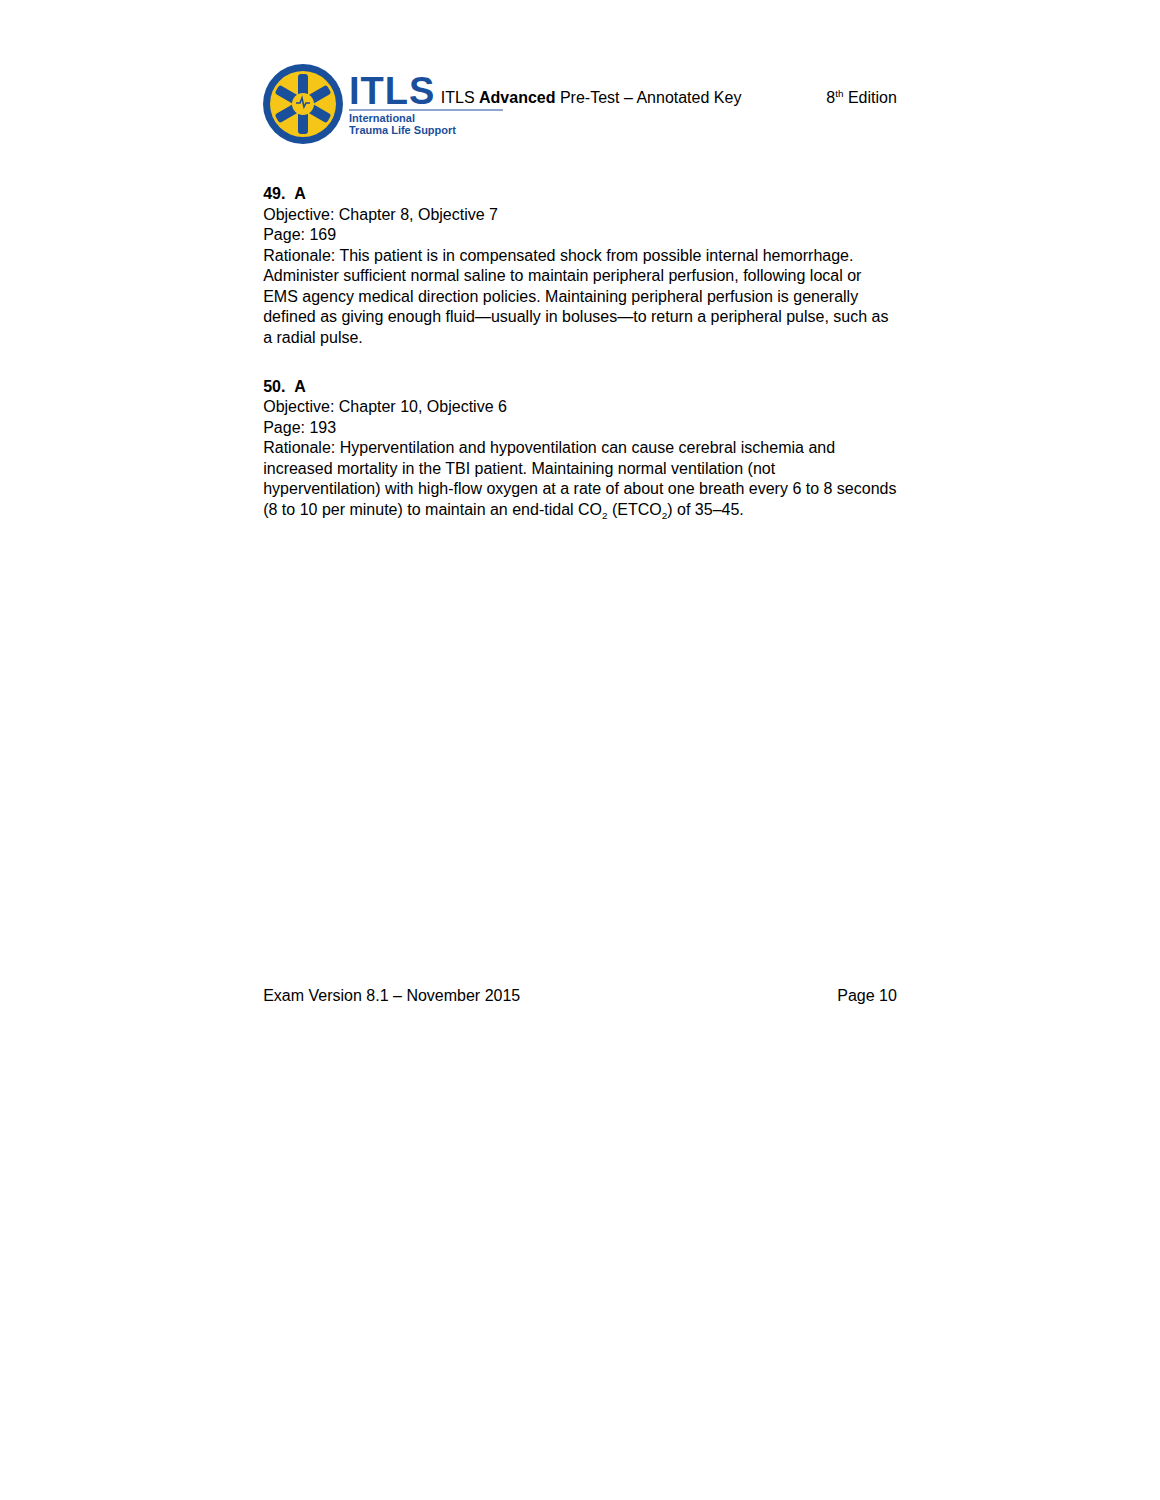ITLS International Trauma Life Support
8th Edition ITLS Advanced Pre-Test – Annotated Key
49. A
Objective: Chapter 8, Objective 7
Page: 169
Rationale: This patient is in compensated shock from possible internal hemorrhage. Administer sufficient normal saline to maintain peripheral perfusion, following local or EMS agency medical direction policies. Maintaining peripheral perfusion is generally defined as giving enough fluid—usually in boluses—to return a peripheral pulse, such as a radial pulse.
50. A
Objective: Chapter 10, Objective 6
Page: 193
Rationale: Hyperventilation and hypoventilation can cause cerebral ischemia and increased mortality in the TBI patient. Maintaining normal ventilation (not hyperventilation) with high-flow oxygen at a rate of about one breath every 6 to 8 seconds (8 to 10 per minute) to maintain an end-tidal CO2 (ETCO2) of 35–45.
Exam Version 8.1 – November 2015 Page 10